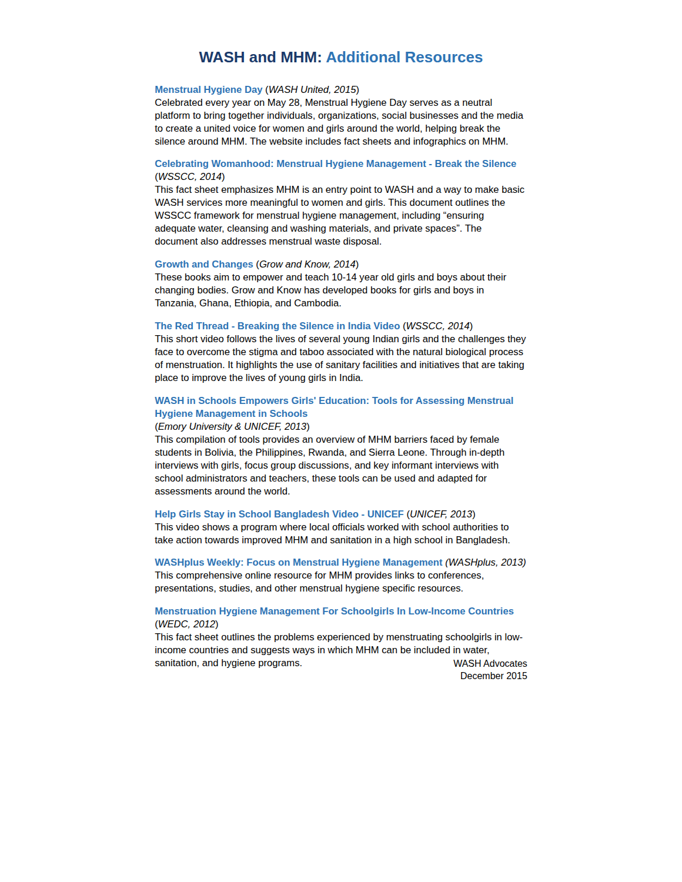WASH and MHM: Additional Resources
Menstrual Hygiene Day (WASH United, 2015)
Celebrated every year on May 28, Menstrual Hygiene Day serves as a neutral platform to bring together individuals, organizations, social businesses and the media to create a united voice for women and girls around the world, helping break the silence around MHM. The website includes fact sheets and infographics on MHM.
Celebrating Womanhood: Menstrual Hygiene Management - Break the Silence (WSSCC, 2014)
This fact sheet emphasizes MHM is an entry point to WASH and a way to make basic WASH services more meaningful to women and girls. This document outlines the WSSCC framework for menstrual hygiene management, including “ensuring adequate water, cleansing and washing materials, and private spaces”. The document also addresses menstrual waste disposal.
Growth and Changes (Grow and Know, 2014)
These books aim to empower and teach 10-14 year old girls and boys about their changing bodies. Grow and Know has developed books for girls and boys in Tanzania, Ghana, Ethiopia, and Cambodia.
The Red Thread - Breaking the Silence in India Video (WSSCC, 2014)
This short video follows the lives of several young Indian girls and the challenges they face to overcome the stigma and taboo associated with the natural biological process of menstruation. It highlights the use of sanitary facilities and initiatives that are taking place to improve the lives of young girls in India.
WASH in Schools Empowers Girls' Education: Tools for Assessing Menstrual Hygiene Management in Schools
(Emory University & UNICEF, 2013)
This compilation of tools provides an overview of MHM barriers faced by female students in Bolivia, the Philippines, Rwanda, and Sierra Leone. Through in-depth interviews with girls, focus group discussions, and key informant interviews with school administrators and teachers, these tools can be used and adapted for assessments around the world.
Help Girls Stay in School Bangladesh Video - UNICEF (UNICEF, 2013)
This video shows a program where local officials worked with school authorities to take action towards improved MHM and sanitation in a high school in Bangladesh.
WASHplus Weekly: Focus on Menstrual Hygiene Management (WASHplus, 2013)
This comprehensive online resource for MHM provides links to conferences, presentations, studies, and other menstrual hygiene specific resources.
Menstruation Hygiene Management For Schoolgirls In Low-Income Countries (WEDC, 2012)
This fact sheet outlines the problems experienced by menstruating schoolgirls in low-income countries and suggests ways in which MHM can be included in water, sanitation, and hygiene programs.
WASH Advocates
December 2015